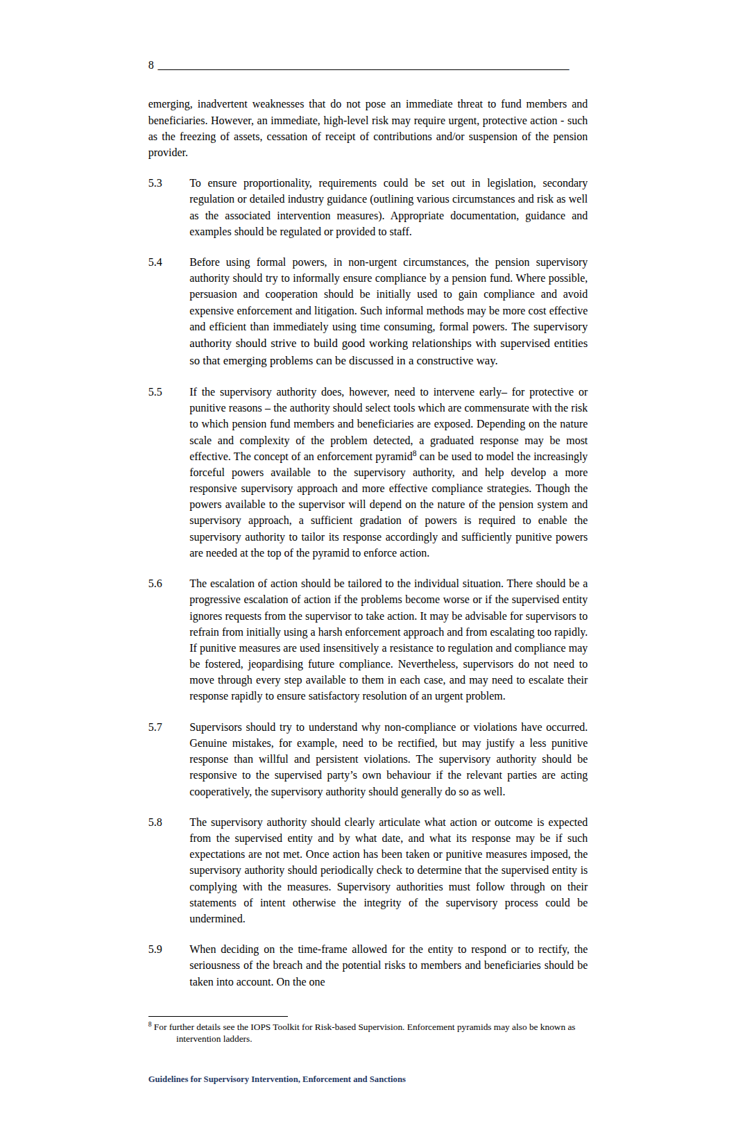8_______________________________________________________________________________
emerging, inadvertent weaknesses that do not pose an immediate threat to fund members and beneficiaries. However, an immediate, high-level risk may require urgent, protective action - such as the freezing of assets, cessation of receipt of contributions and/or suspension of the pension provider.
5.3 To ensure proportionality, requirements could be set out in legislation, secondary regulation or detailed industry guidance (outlining various circumstances and risk as well as the associated intervention measures). Appropriate documentation, guidance and examples should be regulated or provided to staff.
5.4 Before using formal powers, in non-urgent circumstances, the pension supervisory authority should try to informally ensure compliance by a pension fund. Where possible, persuasion and cooperation should be initially used to gain compliance and avoid expensive enforcement and litigation. Such informal methods may be more cost effective and efficient than immediately using time consuming, formal powers. The supervisory authority should strive to build good working relationships with supervised entities so that emerging problems can be discussed in a constructive way.
5.5 If the supervisory authority does, however, need to intervene early– for protective or punitive reasons – the authority should select tools which are commensurate with the risk to which pension fund members and beneficiaries are exposed. Depending on the nature scale and complexity of the problem detected, a graduated response may be most effective. The concept of an enforcement pyramid8 can be used to model the increasingly forceful powers available to the supervisory authority, and help develop a more responsive supervisory approach and more effective compliance strategies. Though the powers available to the supervisor will depend on the nature of the pension system and supervisory approach, a sufficient gradation of powers is required to enable the supervisory authority to tailor its response accordingly and sufficiently punitive powers are needed at the top of the pyramid to enforce action.
5.6 The escalation of action should be tailored to the individual situation. There should be a progressive escalation of action if the problems become worse or if the supervised entity ignores requests from the supervisor to take action. It may be advisable for supervisors to refrain from initially using a harsh enforcement approach and from escalating too rapidly. If punitive measures are used insensitively a resistance to regulation and compliance may be fostered, jeopardising future compliance. Nevertheless, supervisors do not need to move through every step available to them in each case, and may need to escalate their response rapidly to ensure satisfactory resolution of an urgent problem.
5.7 Supervisors should try to understand why non-compliance or violations have occurred. Genuine mistakes, for example, need to be rectified, but may justify a less punitive response than willful and persistent violations. The supervisory authority should be responsive to the supervised party’s own behaviour if the relevant parties are acting cooperatively, the supervisory authority should generally do so as well.
5.8 The supervisory authority should clearly articulate what action or outcome is expected from the supervised entity and by what date, and what its response may be if such expectations are not met. Once action has been taken or punitive measures imposed, the supervisory authority should periodically check to determine that the supervised entity is complying with the measures. Supervisory authorities must follow through on their statements of intent otherwise the integrity of the supervisory process could be undermined.
5.9 When deciding on the time-frame allowed for the entity to respond or to rectify, the seriousness of the breach and the potential risks to members and beneficiaries should be taken into account. On the one
8 For further details see the IOPS Toolkit for Risk-based Supervision. Enforcement pyramids may also be known as intervention ladders.
Guidelines for Supervisory Intervention, Enforcement and Sanctions